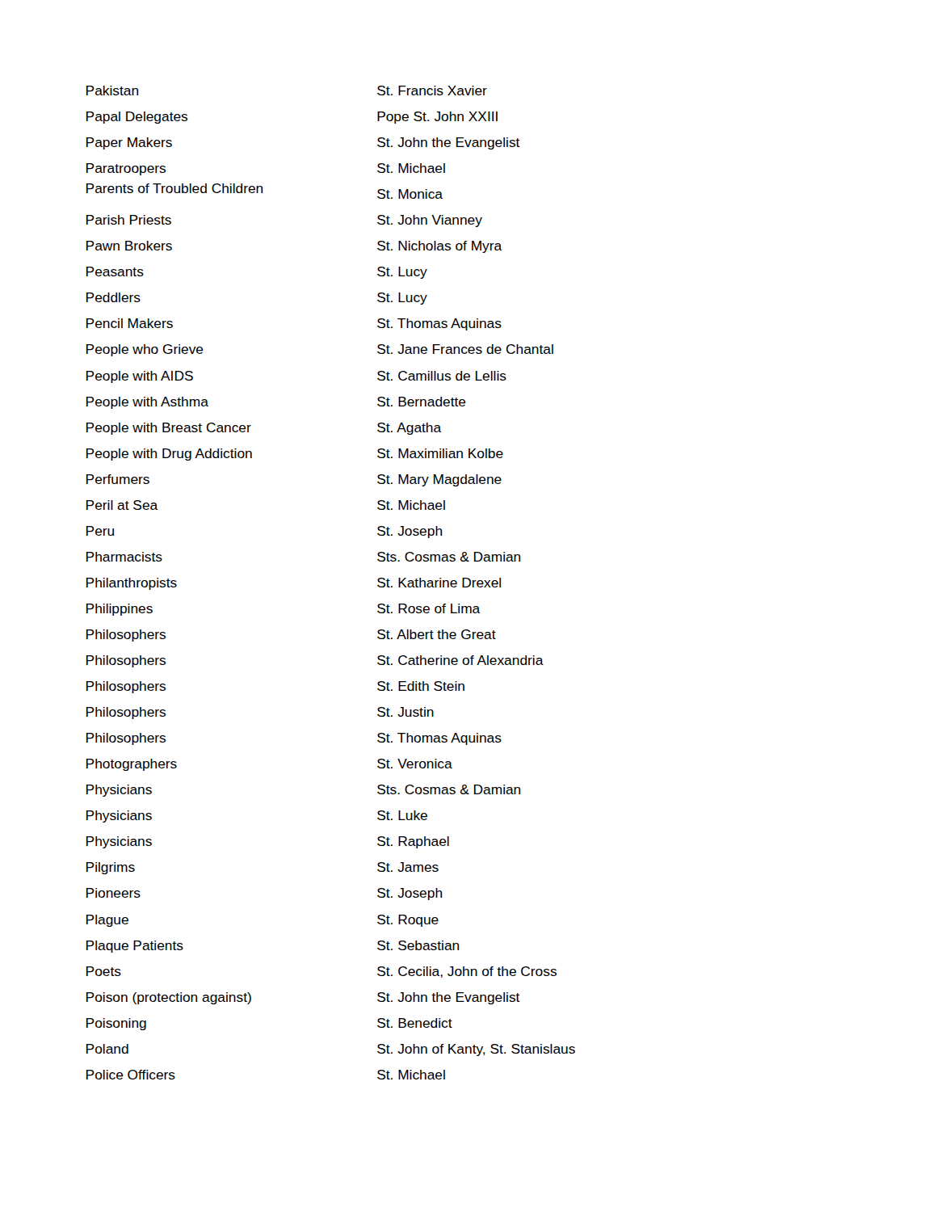| Pakistan | St. Francis Xavier |
| Papal Delegates | Pope St. John XXIII |
| Paper Makers | St. John the Evangelist |
| Paratroopers | St. Michael |
| Parents of Troubled Children | St. Monica |
| Parish Priests | St. John Vianney |
| Pawn Brokers | St. Nicholas of Myra |
| Peasants | St. Lucy |
| Peddlers | St. Lucy |
| Pencil Makers | St. Thomas Aquinas |
| People who Grieve | St. Jane Frances de Chantal |
| People with AIDS | St. Camillus de Lellis |
| People with Asthma | St. Bernadette |
| People with Breast Cancer | St. Agatha |
| People with Drug Addiction | St. Maximilian Kolbe |
| Perfumers | St. Mary Magdalene |
| Peril at Sea | St. Michael |
| Peru | St. Joseph |
| Pharmacists | Sts. Cosmas & Damian |
| Philanthropists | St. Katharine Drexel |
| Philippines | St. Rose of Lima |
| Philosophers | St. Albert the Great |
| Philosophers | St. Catherine of Alexandria |
| Philosophers | St. Edith Stein |
| Philosophers | St. Justin |
| Philosophers | St. Thomas Aquinas |
| Photographers | St. Veronica |
| Physicians | Sts. Cosmas & Damian |
| Physicians | St. Luke |
| Physicians | St. Raphael |
| Pilgrims | St. James |
| Pioneers | St. Joseph |
| Plague | St. Roque |
| Plaque Patients | St. Sebastian |
| Poets | St. Cecilia, John of the Cross |
| Poison (protection against) | St. John the Evangelist |
| Poisoning | St. Benedict |
| Poland | St. John of Kanty, St. Stanislaus |
| Police Officers | St. Michael |